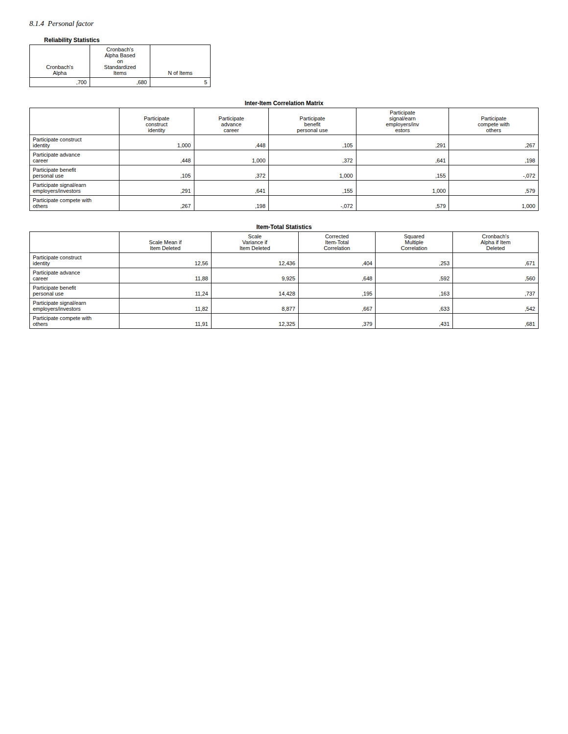8.1.4 Personal factor
Reliability Statistics
| Cronbach's Alpha | Cronbach's Alpha Based on Standardized Items | N of Items |
| --- | --- | --- |
| ,700 | ,680 | 5 |
Inter-Item Correlation Matrix
| | Participate construct identity | Participate advance career | Participate benefit personal use | Participate signal/earn employers/inv estors | Participate compete with others |
| --- | --- | --- | --- | --- | --- |
| Participate construct identity | 1,000 | ,448 | ,105 | ,291 | ,267 |
| Participate advance career | ,448 | 1,000 | ,372 | ,641 | ,198 |
| Participate benefit personal use | ,105 | ,372 | 1,000 | ,155 | -,072 |
| Participate signal/earn employers/investors | ,291 | ,641 | ,155 | 1,000 | ,579 |
| Participate compete with others | ,267 | ,198 | -,072 | ,579 | 1,000 |
Item-Total Statistics
| | Scale Mean if Item Deleted | Scale Variance if Item Deleted | Corrected Item-Total Correlation | Squared Multiple Correlation | Cronbach's Alpha if Item Deleted |
| --- | --- | --- | --- | --- | --- |
| Participate construct identity | 12,56 | 12,436 | ,404 | ,253 | ,671 |
| Participate advance career | 11,88 | 9,925 | ,648 | ,592 | ,560 |
| Participate benefit personal use | 11,24 | 14,428 | ,195 | ,163 | ,737 |
| Participate signal/earn employers/investors | 11,82 | 8,877 | ,667 | ,633 | ,542 |
| Participate compete with others | 11,91 | 12,325 | ,379 | ,431 | ,681 |